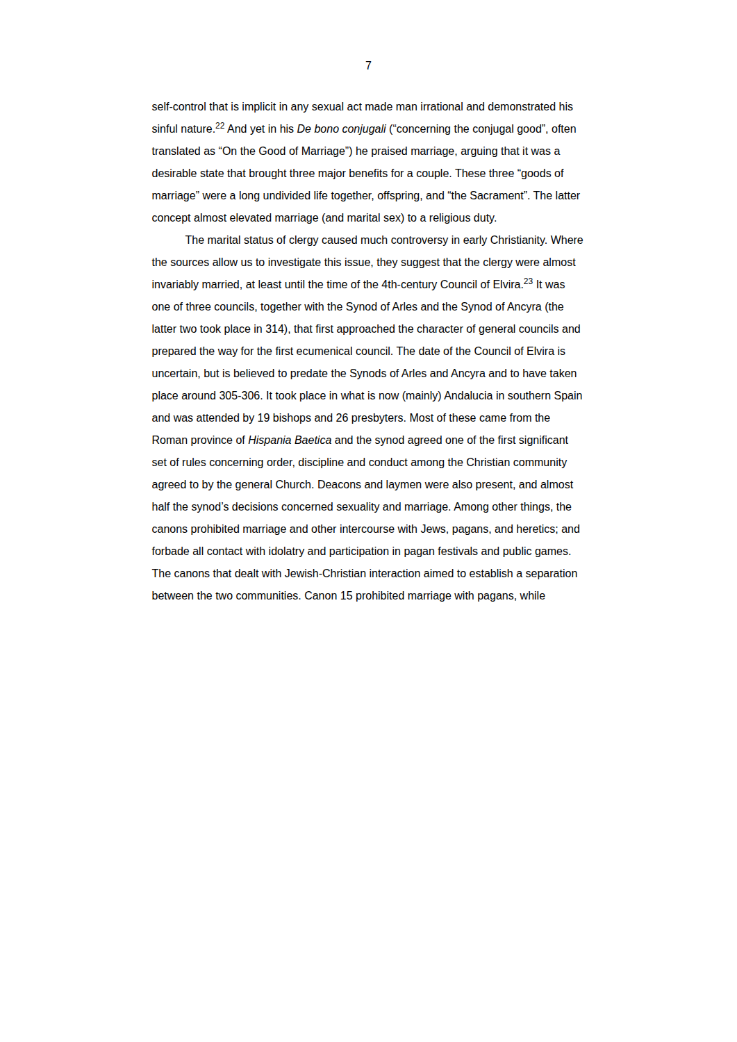7
self-control that is implicit in any sexual act made man irrational and demonstrated his sinful nature.22 And yet in his De bono conjugali (“concerning the conjugal good”, often translated as “On the Good of Marriage”) he praised marriage, arguing that it was a desirable state that brought three major benefits for a couple. These three “goods of marriage” were a long undivided life together, offspring, and “the Sacrament”. The latter concept almost elevated marriage (and marital sex) to a religious duty.
The marital status of clergy caused much controversy in early Christianity. Where the sources allow us to investigate this issue, they suggest that the clergy were almost invariably married, at least until the time of the 4th-century Council of Elvira.23 It was one of three councils, together with the Synod of Arles and the Synod of Ancyra (the latter two took place in 314), that first approached the character of general councils and prepared the way for the first ecumenical council. The date of the Council of Elvira is uncertain, but is believed to predate the Synods of Arles and Ancyra and to have taken place around 305-306. It took place in what is now (mainly) Andalucia in southern Spain and was attended by 19 bishops and 26 presbyters. Most of these came from the Roman province of Hispania Baetica and the synod agreed one of the first significant set of rules concerning order, discipline and conduct among the Christian community agreed to by the general Church. Deacons and laymen were also present, and almost half the synod’s decisions concerned sexuality and marriage. Among other things, the canons prohibited marriage and other intercourse with Jews, pagans, and heretics; and forbade all contact with idolatry and participation in pagan festivals and public games. The canons that dealt with Jewish-Christian interaction aimed to establish a separation between the two communities. Canon 15 prohibited marriage with pagans, while